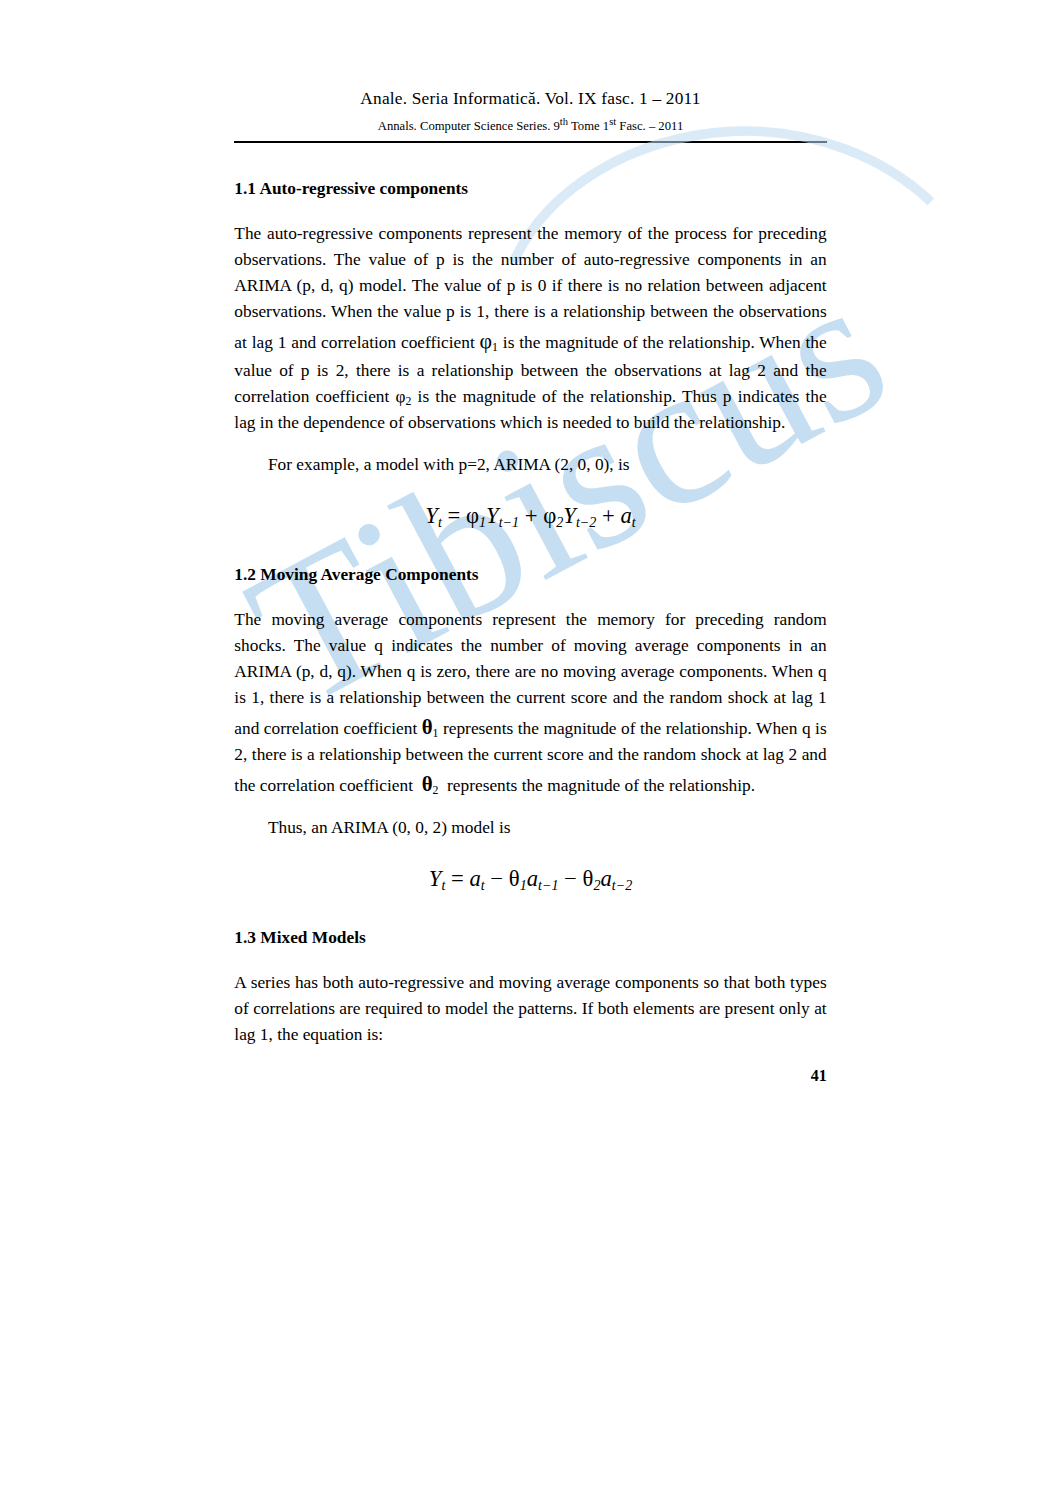Anale. Seria Informatică. Vol. IX fasc. 1 – 2011
Annals. Computer Science Series. 9th Tome 1st Fasc. – 2011
Tibiscus
1.1 Auto-regressive components
The auto-regressive components represent the memory of the process for preceding observations. The value of p is the number of auto-regressive components in an ARIMA (p, d, q) model. The value of p is 0 if there is no relation between adjacent observations. When the value p is 1, there is a relationship between the observations at lag 1 and correlation coefficient φ 1 is the magnitude of the relationship. When the value of p is 2, there is a relationship between the observations at lag 2 and the correlation coefficient φ 2 is the magnitude of the relationship. Thus p indicates the lag in the dependence of observations which is needed to build the relationship.
For example, a model with p=2, ARIMA (2, 0, 0), is
Yt = φ 1 Yt−1 + φ 2 Yt−2 + at
1.2 Moving Average Components
The moving average components represent the memory for preceding random shocks. The value q indicates the number of moving average components in an ARIMA (p, d, q). When q is zero, there are no moving average components. When q is 1, there is a relationship between the current score and the random shock at lag 1 and correlation coefficient θ 1 represents the magnitude of the relationship. When q is 2, there is a relationship between the current score and the random shock at lag 2 and the correlation coefficient θ 2 represents the magnitude of the relationship.
Thus, an ARIMA (0, 0, 2) model is
Yt = at − θ 1 at−1 − θ 2 at−2
1.3 Mixed Models
A series has both auto-regressive and moving average components so that both types of correlations are required to model the patterns. If both elements are present only at lag 1, the equation is:
41